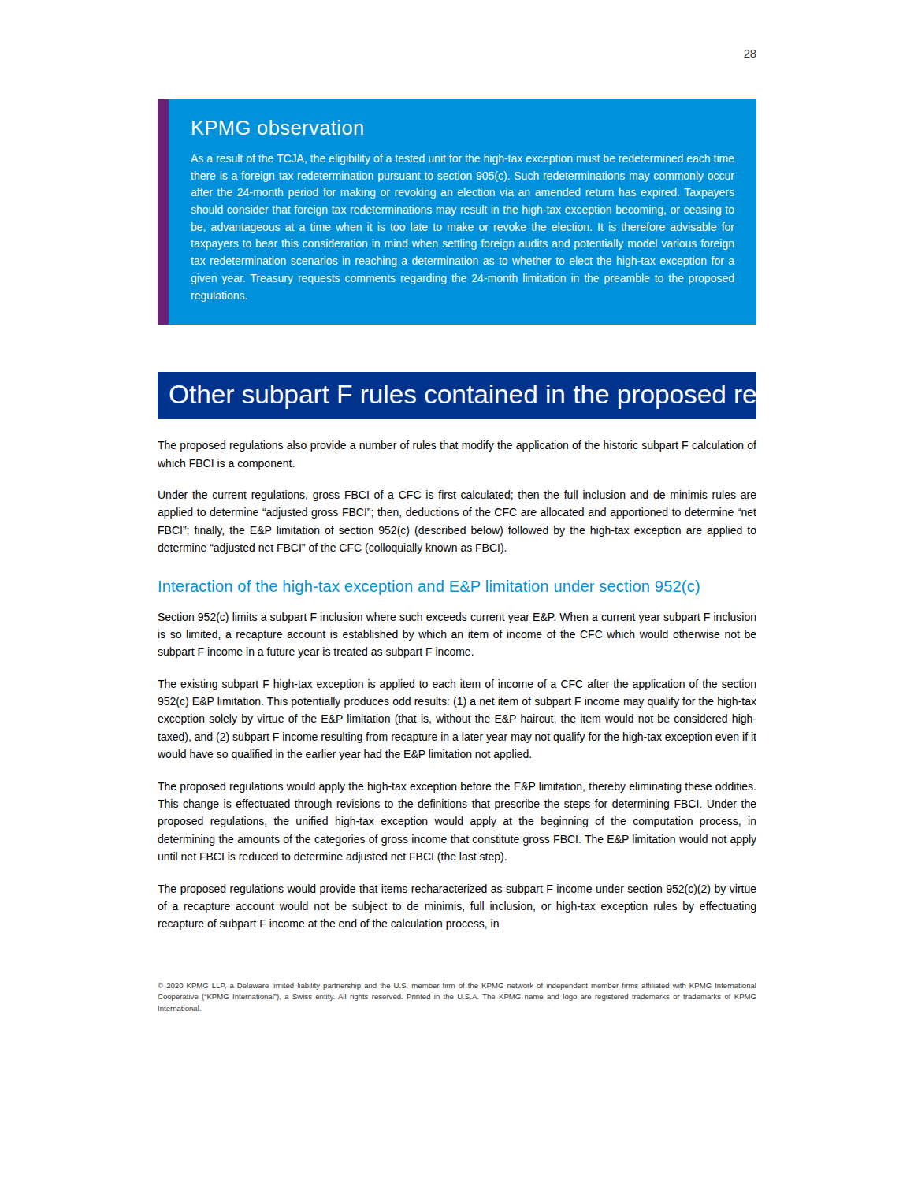28
KPMG observation
As a result of the TCJA, the eligibility of a tested unit for the high-tax exception must be redetermined each time there is a foreign tax redetermination pursuant to section 905(c). Such redeterminations may commonly occur after the 24-month period for making or revoking an election via an amended return has expired. Taxpayers should consider that foreign tax redeterminations may result in the high-tax exception becoming, or ceasing to be, advantageous at a time when it is too late to make or revoke the election. It is therefore advisable for taxpayers to bear this consideration in mind when settling foreign audits and potentially model various foreign tax redetermination scenarios in reaching a determination as to whether to elect the high-tax exception for a given year. Treasury requests comments regarding the 24-month limitation in the preamble to the proposed regulations.
Other subpart F rules contained in the proposed regulations
The proposed regulations also provide a number of rules that modify the application of the historic subpart F calculation of which FBCI is a component.
Under the current regulations, gross FBCI of a CFC is first calculated; then the full inclusion and de minimis rules are applied to determine “adjusted gross FBCI”; then, deductions of the CFC are allocated and apportioned to determine “net FBCI”; finally, the E&P limitation of section 952(c) (described below) followed by the high-tax exception are applied to determine “adjusted net FBCI” of the CFC (colloquially known as FBCI).
Interaction of the high-tax exception and E&P limitation under section 952(c)
Section 952(c) limits a subpart F inclusion where such exceeds current year E&P. When a current year subpart F inclusion is so limited, a recapture account is established by which an item of income of the CFC which would otherwise not be subpart F income in a future year is treated as subpart F income.
The existing subpart F high-tax exception is applied to each item of income of a CFC after the application of the section 952(c) E&P limitation. This potentially produces odd results: (1) a net item of subpart F income may qualify for the high-tax exception solely by virtue of the E&P limitation (that is, without the E&P haircut, the item would not be considered high-taxed), and (2) subpart F income resulting from recapture in a later year may not qualify for the high-tax exception even if it would have so qualified in the earlier year had the E&P limitation not applied.
The proposed regulations would apply the high-tax exception before the E&P limitation, thereby eliminating these oddities. This change is effectuated through revisions to the definitions that prescribe the steps for determining FBCI. Under the proposed regulations, the unified high-tax exception would apply at the beginning of the computation process, in determining the amounts of the categories of gross income that constitute gross FBCI. The E&P limitation would not apply until net FBCI is reduced to determine adjusted net FBCI (the last step).
The proposed regulations would provide that items recharacterized as subpart F income under section 952(c)(2) by virtue of a recapture account would not be subject to de minimis, full inclusion, or high-tax exception rules by effectuating recapture of subpart F income at the end of the calculation process, in
© 2020 KPMG LLP, a Delaware limited liability partnership and the U.S. member firm of the KPMG network of independent member firms affiliated with KPMG International Cooperative (“KPMG International”), a Swiss entity. All rights reserved. Printed in the U.S.A. The KPMG name and logo are registered trademarks or trademarks of KPMG International.